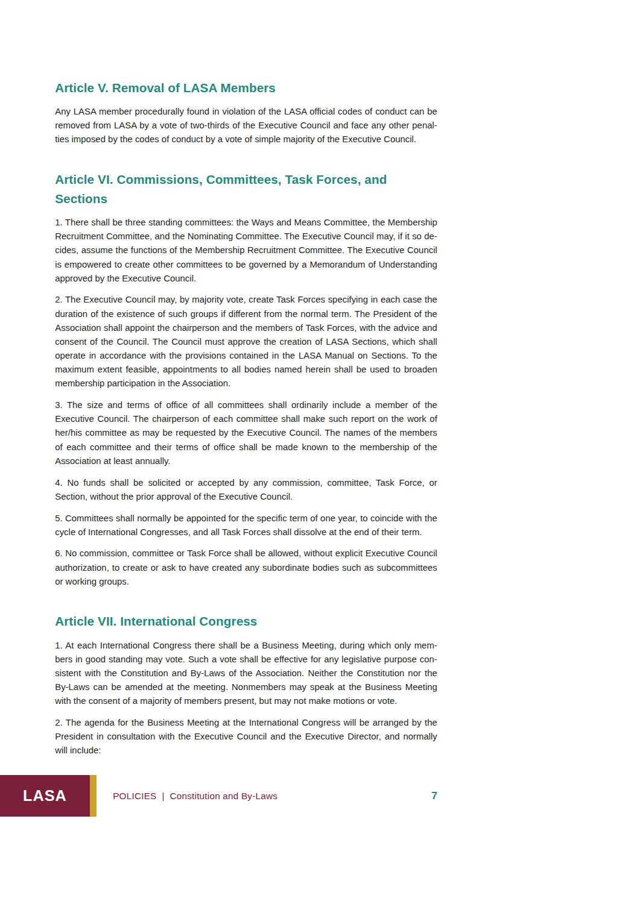Article V. Removal of LASA Members
Any LASA member procedurally found in violation of the LASA official codes of conduct can be removed from LASA by a vote of two-thirds of the Executive Council and face any other penalties imposed by the codes of conduct by a vote of simple majority of the Executive Council.
Article VI. Commissions, Committees, Task Forces, and Sections
1. There shall be three standing committees: the Ways and Means Committee, the Membership Recruitment Committee, and the Nominating Committee. The Executive Council may, if it so decides, assume the functions of the Membership Recruitment Committee. The Executive Council is empowered to create other committees to be governed by a Memorandum of Understanding approved by the Executive Council.
2. The Executive Council may, by majority vote, create Task Forces specifying in each case the duration of the existence of such groups if different from the normal term. The President of the Association shall appoint the chairperson and the members of Task Forces, with the advice and consent of the Council. The Council must approve the creation of LASA Sections, which shall operate in accordance with the provisions contained in the LASA Manual on Sections. To the maximum extent feasible, appointments to all bodies named herein shall be used to broaden membership participation in the Association.
3. The size and terms of office of all committees shall ordinarily include a member of the Executive Council. The chairperson of each committee shall make such report on the work of her/his committee as may be requested by the Executive Council. The names of the members of each committee and their terms of office shall be made known to the membership of the Association at least annually.
4. No funds shall be solicited or accepted by any commission, committee, Task Force, or Section, without the prior approval of the Executive Council.
5. Committees shall normally be appointed for the specific term of one year, to coincide with the cycle of International Congresses, and all Task Forces shall dissolve at the end of their term.
6. No commission, committee or Task Force shall be allowed, without explicit Executive Council authorization, to create or ask to have created any subordinate bodies such as subcommittees or working groups.
Article VII. International Congress
1. At each International Congress there shall be a Business Meeting, during which only members in good standing may vote. Such a vote shall be effective for any legislative purpose consistent with the Constitution and By-Laws of the Association. Neither the Constitution nor the By-Laws can be amended at the meeting. Nonmembers may speak at the Business Meeting with the consent of a majority of members present, but may not make motions or vote.
2. The agenda for the Business Meeting at the International Congress will be arranged by the President in consultation with the Executive Council and the Executive Director, and normally will include:
LASA
POLICIES | Constitution and By-Laws 7